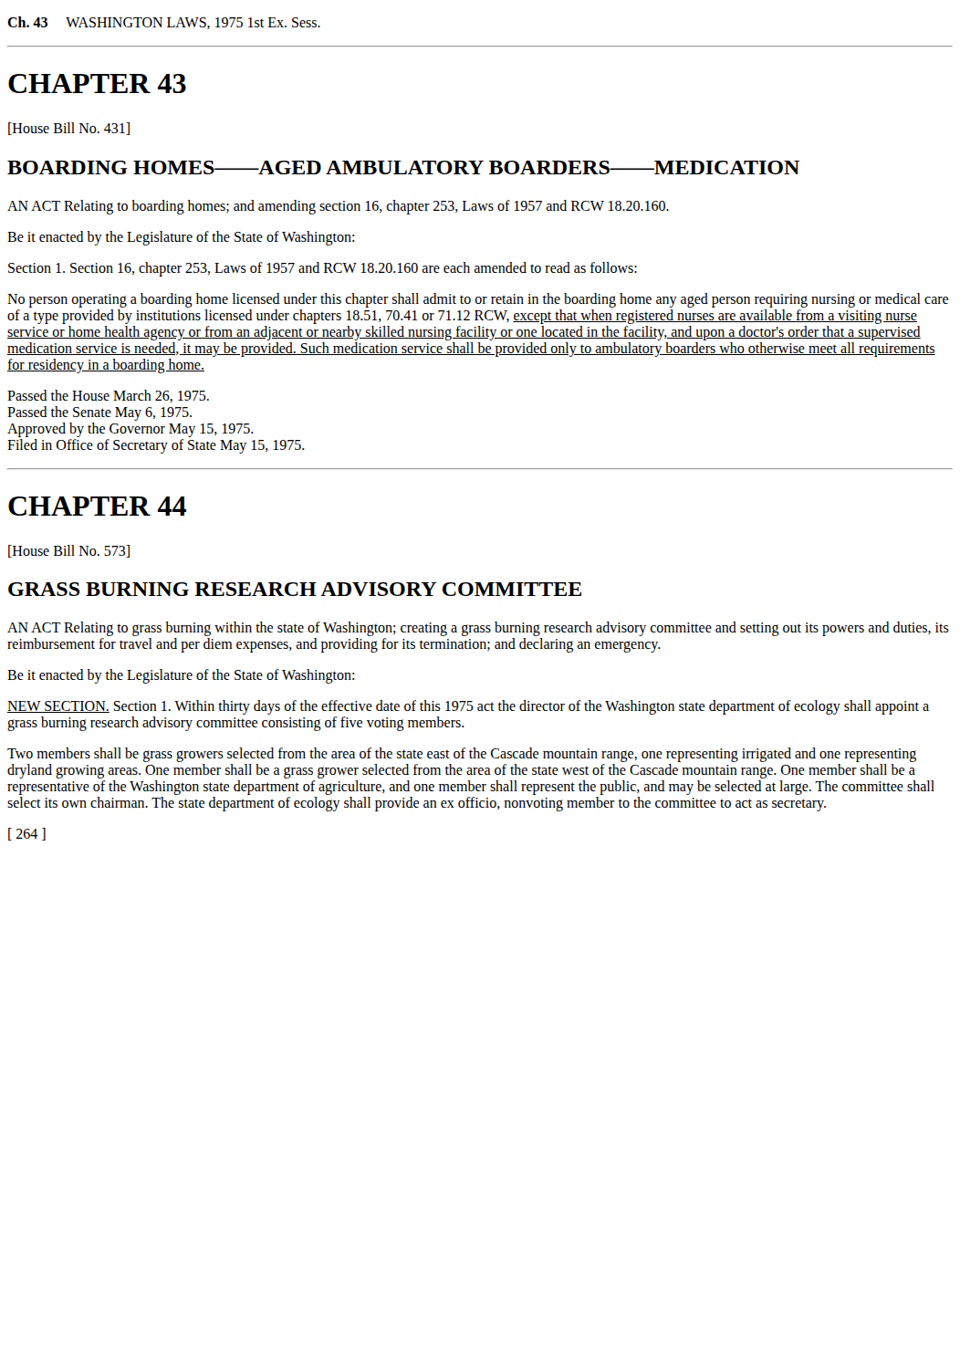Ch. 43 WASHINGTON LAWS, 1975 1st Ex. Sess.
CHAPTER 43
[House Bill No. 431]
BOARDING HOMES——AGED AMBULATORY BOARDERS——MEDICATION
AN ACT Relating to boarding homes; and amending section 16, chapter 253, Laws of 1957 and RCW 18.20.160.
Be it enacted by the Legislature of the State of Washington:
Section 1. Section 16, chapter 253, Laws of 1957 and RCW 18.20.160 are each amended to read as follows:
No person operating a boarding home licensed under this chapter shall admit to or retain in the boarding home any aged person requiring nursing or medical care of a type provided by institutions licensed under chapters 18.51, 70.41 or 71.12 RCW, except that when registered nurses are available from a visiting nurse service or home health agency or from an adjacent or nearby skilled nursing facility or one located in the facility, and upon a doctor's order that a supervised medication service is needed, it may be provided. Such medication service shall be provided only to ambulatory boarders who otherwise meet all requirements for residency in a boarding home.
Passed the House March 26, 1975.
Passed the Senate May 6, 1975.
Approved by the Governor May 15, 1975.
Filed in Office of Secretary of State May 15, 1975.
CHAPTER 44
[House Bill No. 573]
GRASS BURNING RESEARCH ADVISORY COMMITTEE
AN ACT Relating to grass burning within the state of Washington; creating a grass burning research advisory committee and setting out its powers and duties, its reimbursement for travel and per diem expenses, and providing for its termination; and declaring an emergency.
Be it enacted by the Legislature of the State of Washington:
NEW SECTION. Section 1. Within thirty days of the effective date of this 1975 act the director of the Washington state department of ecology shall appoint a grass burning research advisory committee consisting of five voting members.
Two members shall be grass growers selected from the area of the state east of the Cascade mountain range, one representing irrigated and one representing dryland growing areas. One member shall be a grass grower selected from the area of the state west of the Cascade mountain range. One member shall be a representative of the Washington state department of agriculture, and one member shall represent the public, and may be selected at large. The committee shall select its own chairman. The state department of ecology shall provide an ex officio, nonvoting member to the committee to act as secretary.
[ 264 ]